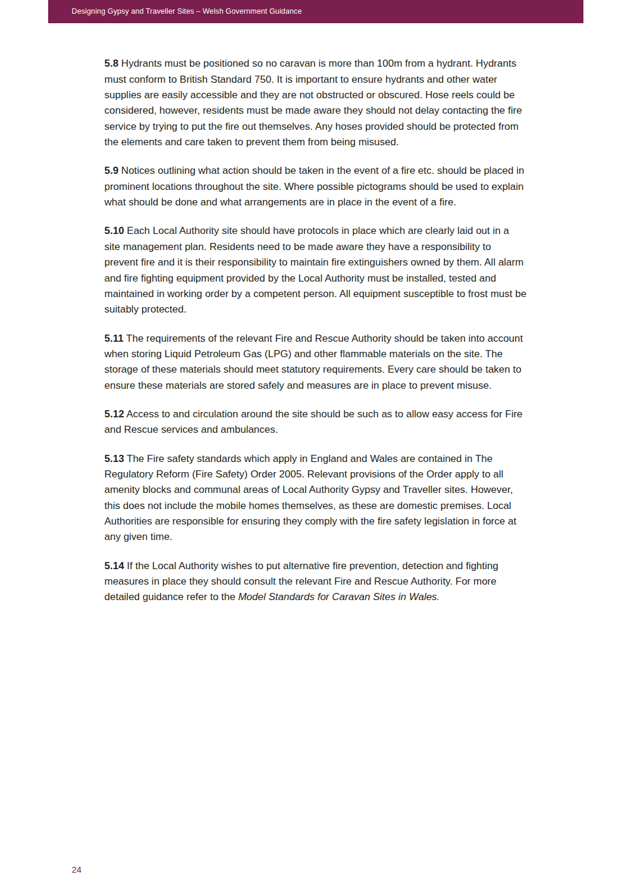Designing Gypsy and Traveller Sites – Welsh Government Guidance
5.8 Hydrants must be positioned so no caravan is more than 100m from a hydrant. Hydrants must conform to British Standard 750. It is important to ensure hydrants and other water supplies are easily accessible and they are not obstructed or obscured. Hose reels could be considered, however, residents must be made aware they should not delay contacting the fire service by trying to put the fire out themselves. Any hoses provided should be protected from the elements and care taken to prevent them from being misused.
5.9 Notices outlining what action should be taken in the event of a fire etc. should be placed in prominent locations throughout the site. Where possible pictograms should be used to explain what should be done and what arrangements are in place in the event of a fire.
5.10 Each Local Authority site should have protocols in place which are clearly laid out in a site management plan. Residents need to be made aware they have a responsibility to prevent fire and it is their responsibility to maintain fire extinguishers owned by them. All alarm and fire fighting equipment provided by the Local Authority must be installed, tested and maintained in working order by a competent person. All equipment susceptible to frost must be suitably protected.
5.11 The requirements of the relevant Fire and Rescue Authority should be taken into account when storing Liquid Petroleum Gas (LPG) and other flammable materials on the site. The storage of these materials should meet statutory requirements. Every care should be taken to ensure these materials are stored safely and measures are in place to prevent misuse.
5.12 Access to and circulation around the site should be such as to allow easy access for Fire and Rescue services and ambulances.
5.13 The Fire safety standards which apply in England and Wales are contained in The Regulatory Reform (Fire Safety) Order 2005. Relevant provisions of the Order apply to all amenity blocks and communal areas of Local Authority Gypsy and Traveller sites. However, this does not include the mobile homes themselves, as these are domestic premises. Local Authorities are responsible for ensuring they comply with the fire safety legislation in force at any given time.
5.14 If the Local Authority wishes to put alternative fire prevention, detection and fighting measures in place they should consult the relevant Fire and Rescue Authority. For more detailed guidance refer to the Model Standards for Caravan Sites in Wales.
24